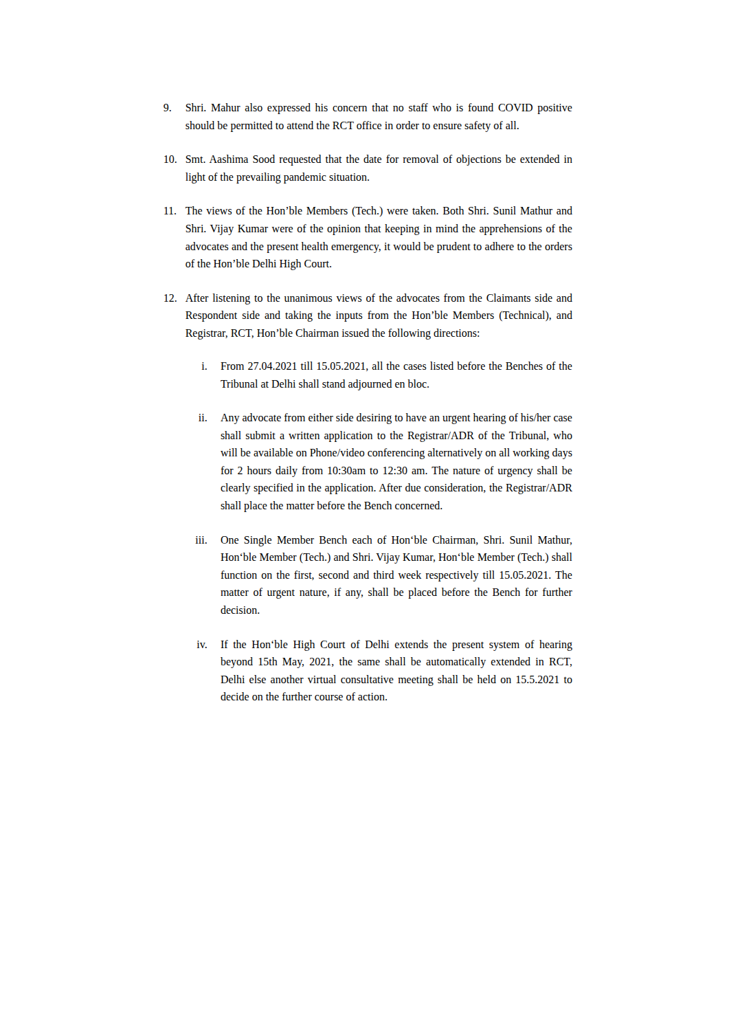Shri. Mahur also expressed his concern that no staff who is found COVID positive should be permitted to attend the RCT office in order to ensure safety of all.
Smt. Aashima Sood requested that the date for removal of objections be extended in light of the prevailing pandemic situation.
The views of the Hon’ble Members (Tech.) were taken. Both Shri. Sunil Mathur and Shri. Vijay Kumar were of the opinion that keeping in mind the apprehensions of the advocates and the present health emergency, it would be prudent to adhere to the orders of the Hon’ble Delhi High Court.
After listening to the unanimous views of the advocates from the Claimants side and Respondent side and taking the inputs from the Hon’ble Members (Technical), and Registrar, RCT, Hon’ble Chairman issued the following directions:
From 27.04.2021 till 15.05.2021, all the cases listed before the Benches of the Tribunal at Delhi shall stand adjourned en bloc.
Any advocate from either side desiring to have an urgent hearing of his/her case shall submit a written application to the Registrar/ADR of the Tribunal, who will be available on Phone/video conferencing alternatively on all working days for 2 hours daily from 10:30am to 12:30 am. The nature of urgency shall be clearly specified in the application. After due consideration, the Registrar/ADR shall place the matter before the Bench concerned.
One Single Member Bench each of Hon‘ble Chairman, Shri. Sunil Mathur, Hon‘ble Member (Tech.) and Shri. Vijay Kumar, Hon‘ble Member (Tech.) shall function on the first, second and third week respectively till 15.05.2021. The matter of urgent nature, if any, shall be placed before the Bench for further decision.
If the Hon‘ble High Court of Delhi extends the present system of hearing beyond 15th May, 2021, the same shall be automatically extended in RCT, Delhi else another virtual consultative meeting shall be held on 15.5.2021 to decide on the further course of action.